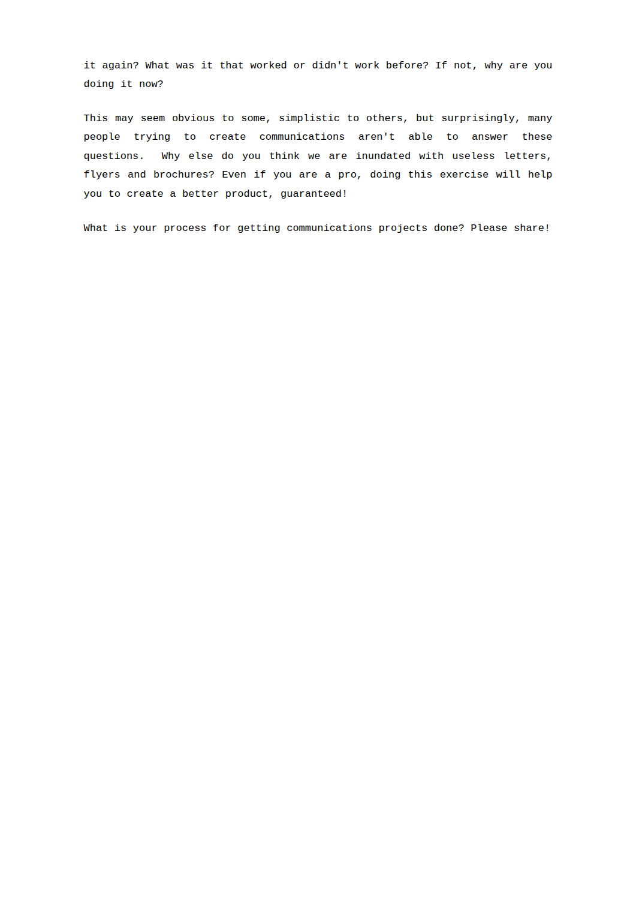it again? What was it that worked or didn't work before? If not, why are you doing it now?
This may seem obvious to some, simplistic to others, but surprisingly, many people trying to create communications aren't able to answer these questions. Why else do you think we are inundated with useless letters, flyers and brochures? Even if you are a pro, doing this exercise will help you to create a better product, guaranteed!
What is your process for getting communications projects done? Please share!